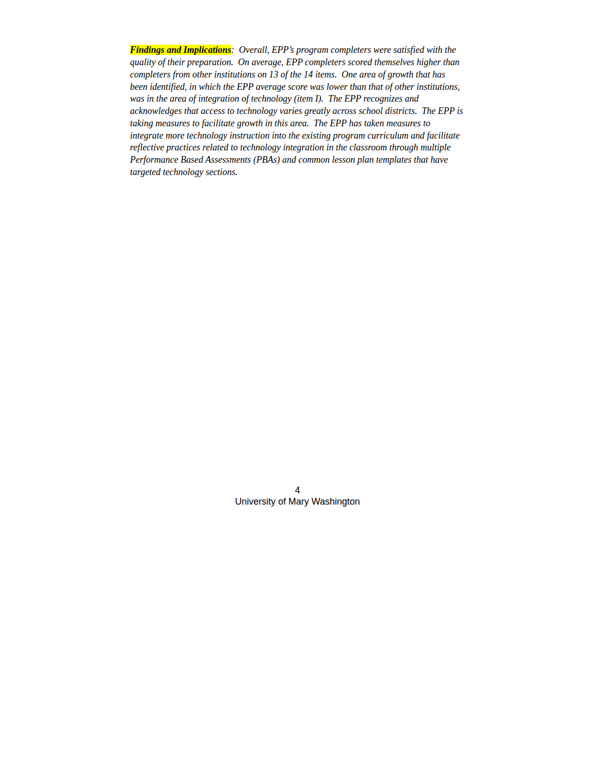Findings and Implications: Overall, EPP’s program completers were satisfied with the quality of their preparation. On average, EPP completers scored themselves higher than completers from other institutions on 13 of the 14 items. One area of growth that has been identified, in which the EPP average score was lower than that of other institutions, was in the area of integration of technology (item I). The EPP recognizes and acknowledges that access to technology varies greatly across school districts. The EPP is taking measures to facilitate growth in this area. The EPP has taken measures to integrate more technology instruction into the existing program curriculum and facilitate reflective practices related to technology integration in the classroom through multiple Performance Based Assessments (PBAs) and common lesson plan templates that have targeted technology sections.
4
University of Mary Washington